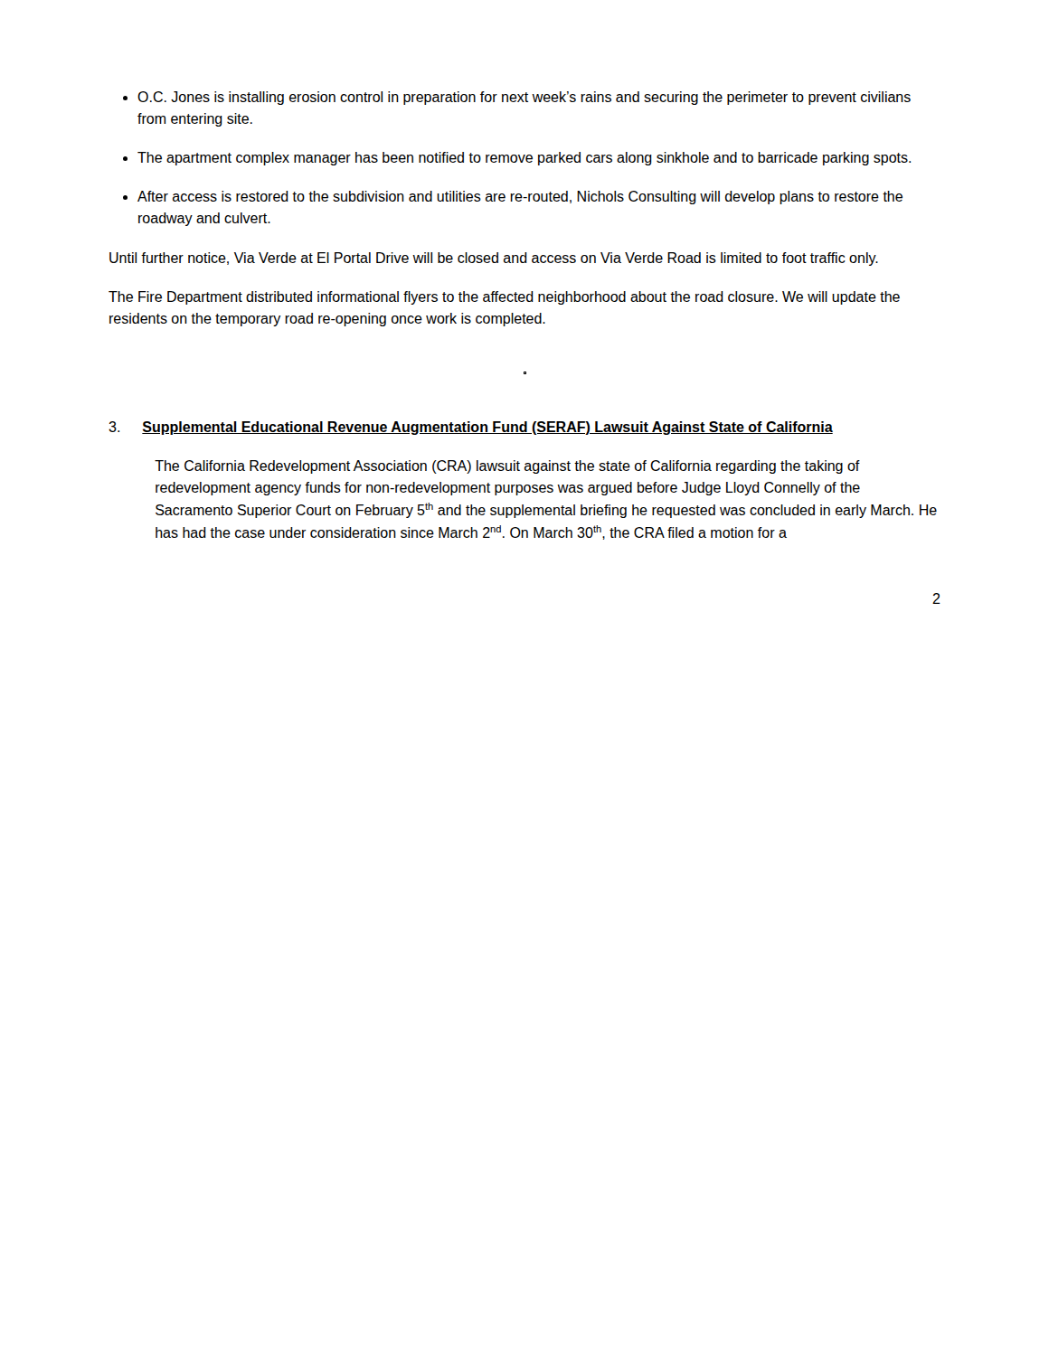O.C. Jones is installing erosion control in preparation for next week’s rains and securing the perimeter to prevent civilians from entering site.
The apartment complex manager has been notified to remove parked cars along sinkhole and to barricade parking spots.
After access is restored to the subdivision and utilities are re-routed, Nichols Consulting will develop plans to restore the roadway and culvert.
Until further notice, Via Verde at El Portal Drive will be closed and access on Via Verde Road is limited to foot traffic only.
The Fire Department distributed informational flyers to the affected neighborhood about the road closure. We will update the residents on the temporary road re-opening once work is completed.
3. Supplemental Educational Revenue Augmentation Fund (SERAF) Lawsuit Against State of California
The California Redevelopment Association (CRA) lawsuit against the state of California regarding the taking of redevelopment agency funds for non-redevelopment purposes was argued before Judge Lloyd Connelly of the Sacramento Superior Court on February 5th and the supplemental briefing he requested was concluded in early March. He has had the case under consideration since March 2nd. On March 30th, the CRA filed a motion for a
2